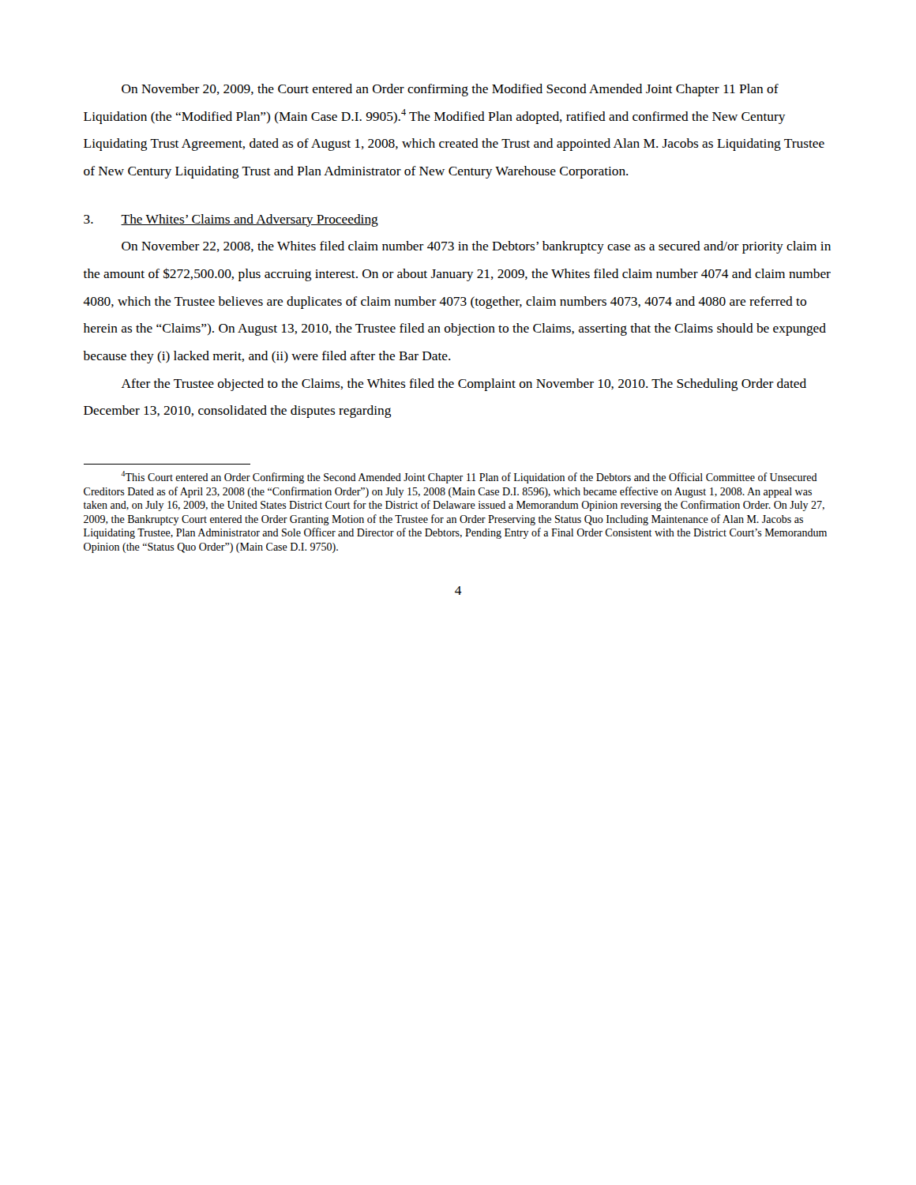On November 20, 2009, the Court entered an Order confirming the Modified Second Amended Joint Chapter 11 Plan of Liquidation (the “Modified Plan”) (Main Case D.I. 9905).4 The Modified Plan adopted, ratified and confirmed the New Century Liquidating Trust Agreement, dated as of August 1, 2008, which created the Trust and appointed Alan M. Jacobs as Liquidating Trustee of New Century Liquidating Trust and Plan Administrator of New Century Warehouse Corporation.
3. The Whites’ Claims and Adversary Proceeding
On November 22, 2008, the Whites filed claim number 4073 in the Debtors’ bankruptcy case as a secured and/or priority claim in the amount of $272,500.00, plus accruing interest. On or about January 21, 2009, the Whites filed claim number 4074 and claim number 4080, which the Trustee believes are duplicates of claim number 4073 (together, claim numbers 4073, 4074 and 4080 are referred to herein as the “Claims”). On August 13, 2010, the Trustee filed an objection to the Claims, asserting that the Claims should be expunged because they (i) lacked merit, and (ii) were filed after the Bar Date.
After the Trustee objected to the Claims, the Whites filed the Complaint on November 10, 2010. The Scheduling Order dated December 13, 2010, consolidated the disputes regarding
4This Court entered an Order Confirming the Second Amended Joint Chapter 11 Plan of Liquidation of the Debtors and the Official Committee of Unsecured Creditors Dated as of April 23, 2008 (the “Confirmation Order”) on July 15, 2008 (Main Case D.I. 8596), which became effective on August 1, 2008. An appeal was taken and, on July 16, 2009, the United States District Court for the District of Delaware issued a Memorandum Opinion reversing the Confirmation Order. On July 27, 2009, the Bankruptcy Court entered the Order Granting Motion of the Trustee for an Order Preserving the Status Quo Including Maintenance of Alan M. Jacobs as Liquidating Trustee, Plan Administrator and Sole Officer and Director of the Debtors, Pending Entry of a Final Order Consistent with the District Court’s Memorandum Opinion (the “Status Quo Order”) (Main Case D.I. 9750).
4